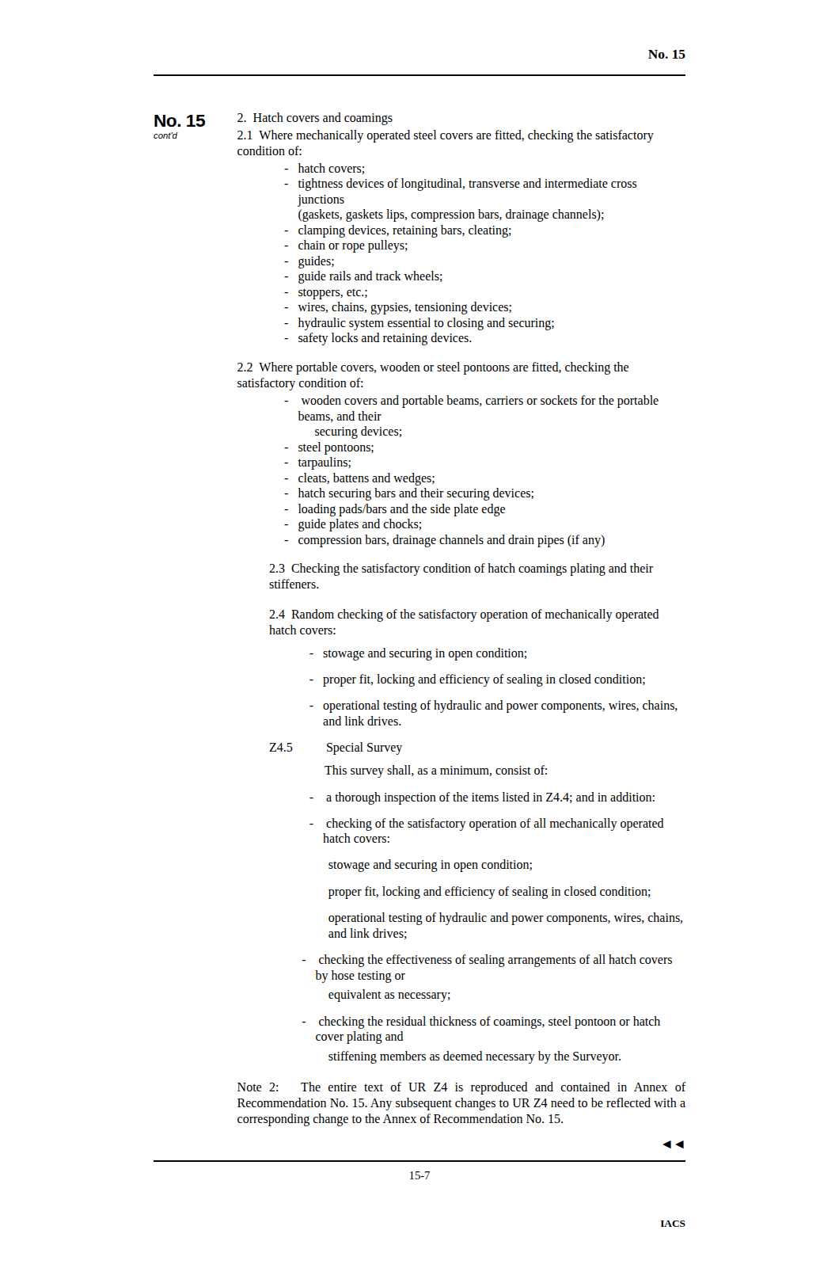No. 15
No. 15
cont'd
2. Hatch covers and coamings
2.1 Where mechanically operated steel covers are fitted, checking the satisfactory condition of:
hatch covers;
tightness devices of longitudinal, transverse and intermediate cross junctions
(gaskets, gaskets lips, compression bars, drainage channels);
clamping devices, retaining bars, cleating;
chain or rope pulleys;
guides;
guide rails and track wheels;
stoppers, etc.;
wires, chains, gypsies, tensioning devices;
hydraulic system essential to closing and securing;
safety locks and retaining devices.
2.2 Where portable covers, wooden or steel pontoons are fitted, checking the satisfactory condition of:
wooden covers and portable beams, carriers or sockets for the portable beams, and their securing devices;
steel pontoons;
tarpaulins;
cleats, battens and wedges;
hatch securing bars and their securing devices;
loading pads/bars and the side plate edge
guide plates and chocks;
compression bars, drainage channels and drain pipes (if any)
2.3 Checking the satisfactory condition of hatch coamings plating and their stiffeners.
2.4 Random checking of the satisfactory operation of mechanically operated hatch covers:
stowage and securing in open condition;
proper fit, locking and efficiency of sealing in closed condition;
operational testing of hydraulic and power components, wires, chains, and link drives.
Z4.5 Special Survey
This survey shall, as a minimum, consist of:
a thorough inspection of the items listed in Z4.4; and in addition:
checking of the satisfactory operation of all mechanically operated hatch covers:
stowage and securing in open condition;
proper fit, locking and efficiency of sealing in closed condition;
operational testing of hydraulic and power components, wires, chains, and link drives;
checking the effectiveness of sealing arrangements of all hatch covers by hose testing or
equivalent as necessary;
checking the residual thickness of coamings, steel pontoon or hatch cover plating and
stiffening members as deemed necessary by the Surveyor.
Note 2: The entire text of UR Z4 is reproduced and contained in Annex of Recommendation No. 15. Any subsequent changes to UR Z4 need to be reflected with a corresponding change to the Annex of Recommendation No. 15.
◄◄
15-7
IACS